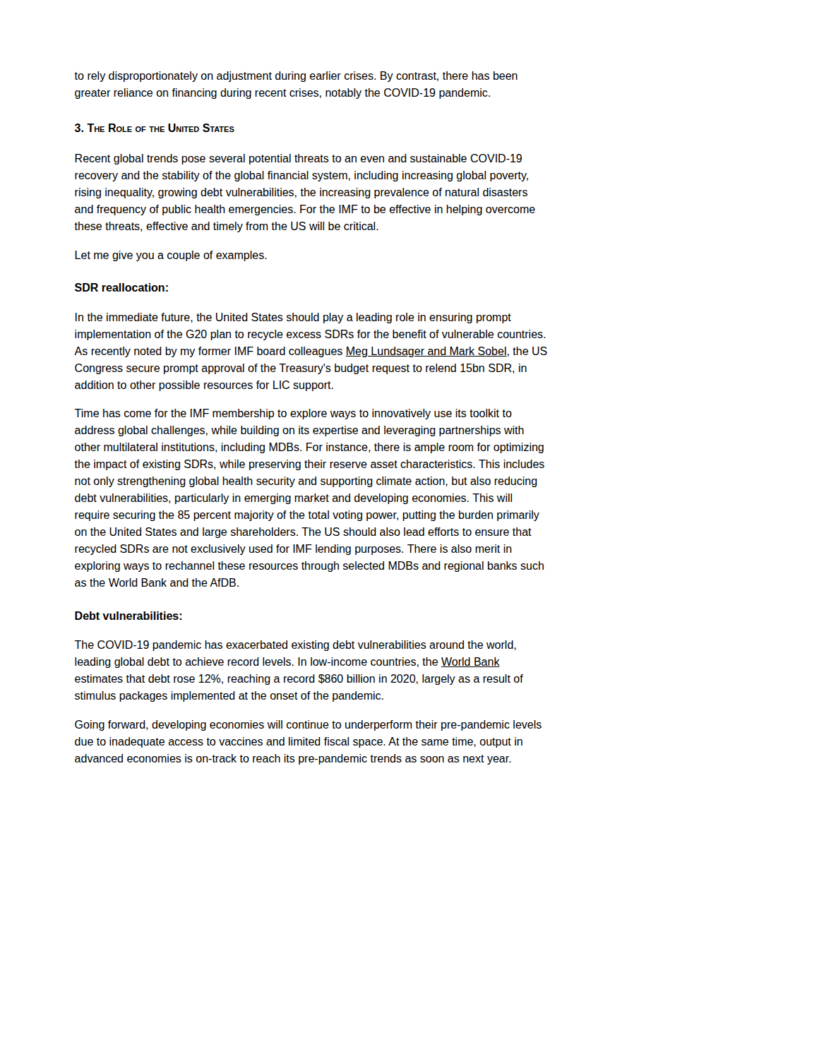to rely disproportionately on adjustment during earlier crises. By contrast, there has been greater reliance on financing during recent crises, notably the COVID-19 pandemic.
3. The Role of the United States
Recent global trends pose several potential threats to an even and sustainable COVID-19 recovery and the stability of the global financial system, including increasing global poverty, rising inequality, growing debt vulnerabilities, the increasing prevalence of natural disasters and frequency of public health emergencies. For the IMF to be effective in helping overcome these threats, effective and timely from the US will be critical.
Let me give you a couple of examples.
SDR reallocation:
In the immediate future, the United States should play a leading role in ensuring prompt implementation of the G20 plan to recycle excess SDRs for the benefit of vulnerable countries. As recently noted by my former IMF board colleagues Meg Lundsager and Mark Sobel, the US Congress secure prompt approval of the Treasury's budget request to relend 15bn SDR, in addition to other possible resources for LIC support.
Time has come for the IMF membership to explore ways to innovatively use its toolkit to address global challenges, while building on its expertise and leveraging partnerships with other multilateral institutions, including MDBs. For instance, there is ample room for optimizing the impact of existing SDRs, while preserving their reserve asset characteristics. This includes not only strengthening global health security and supporting climate action, but also reducing debt vulnerabilities, particularly in emerging market and developing economies. This will require securing the 85 percent majority of the total voting power, putting the burden primarily on the United States and large shareholders. The US should also lead efforts to ensure that recycled SDRs are not exclusively used for IMF lending purposes. There is also merit in exploring ways to rechannel these resources through selected MDBs and regional banks such as the World Bank and the AfDB.
Debt vulnerabilities:
The COVID-19 pandemic has exacerbated existing debt vulnerabilities around the world, leading global debt to achieve record levels. In low-income countries, the World Bank estimates that debt rose 12%, reaching a record $860 billion in 2020, largely as a result of stimulus packages implemented at the onset of the pandemic.
Going forward, developing economies will continue to underperform their pre-pandemic levels due to inadequate access to vaccines and limited fiscal space. At the same time, output in advanced economies is on-track to reach its pre-pandemic trends as soon as next year.